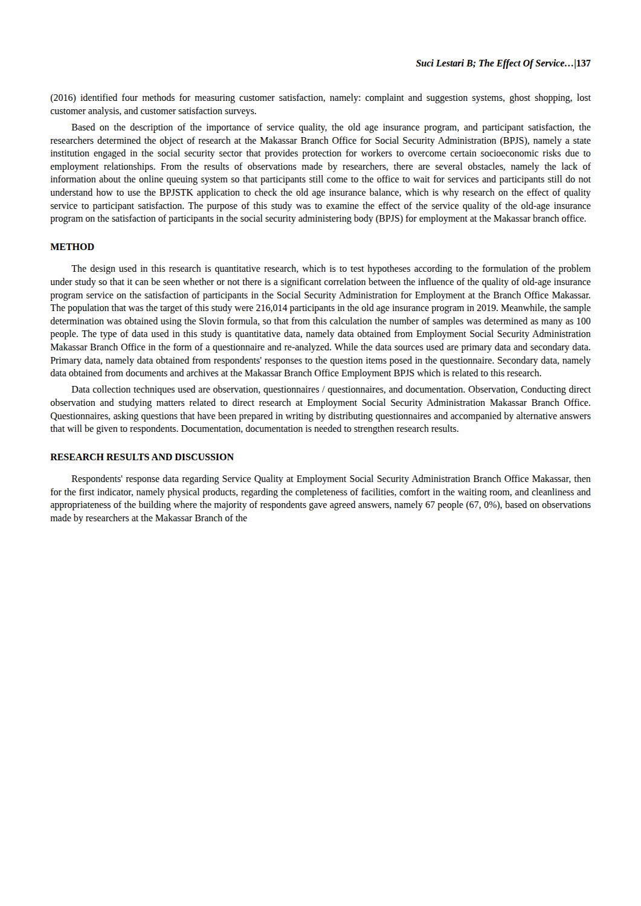Suci Lestari B; The Effect Of Service…|137
(2016) identified four methods for measuring customer satisfaction, namely: complaint and suggestion systems, ghost shopping, lost customer analysis, and customer satisfaction surveys.
Based on the description of the importance of service quality, the old age insurance program, and participant satisfaction, the researchers determined the object of research at the Makassar Branch Office for Social Security Administration (BPJS), namely a state institution engaged in the social security sector that provides protection for workers to overcome certain socioeconomic risks due to employment relationships. From the results of observations made by researchers, there are several obstacles, namely the lack of information about the online queuing system so that participants still come to the office to wait for services and participants still do not understand how to use the BPJSTK application to check the old age insurance balance, which is why research on the effect of quality service to participant satisfaction. The purpose of this study was to examine the effect of the service quality of the old-age insurance program on the satisfaction of participants in the social security administering body (BPJS) for employment at the Makassar branch office.
Method
The design used in this research is quantitative research, which is to test hypotheses according to the formulation of the problem under study so that it can be seen whether or not there is a significant correlation between the influence of the quality of old-age insurance program service on the satisfaction of participants in the Social Security Administration for Employment at the Branch Office Makassar. The population that was the target of this study were 216,014 participants in the old age insurance program in 2019. Meanwhile, the sample determination was obtained using the Slovin formula, so that from this calculation the number of samples was determined as many as 100 people. The type of data used in this study is quantitative data, namely data obtained from Employment Social Security Administration Makassar Branch Office in the form of a questionnaire and re-analyzed. While the data sources used are primary data and secondary data. Primary data, namely data obtained from respondents' responses to the question items posed in the questionnaire. Secondary data, namely data obtained from documents and archives at the Makassar Branch Office Employment BPJS which is related to this research.
Data collection techniques used are observation, questionnaires / questionnaires, and documentation. Observation, Conducting direct observation and studying matters related to direct research at Employment Social Security Administration Makassar Branch Office. Questionnaires, asking questions that have been prepared in writing by distributing questionnaires and accompanied by alternative answers that will be given to respondents. Documentation, documentation is needed to strengthen research results.
Research Results And Discussion
Respondents' response data regarding Service Quality at Employment Social Security Administration Branch Office Makassar, then for the first indicator, namely physical products, regarding the completeness of facilities, comfort in the waiting room, and cleanliness and appropriateness of the building where the majority of respondents gave agreed answers, namely 67 people (67, 0%), based on observations made by researchers at the Makassar Branch of the